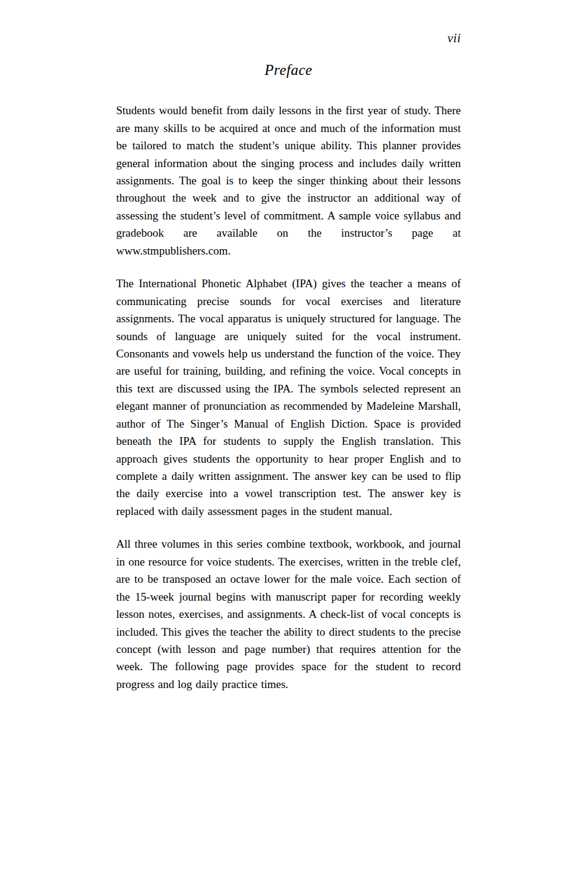vii
Preface
Students would benefit from daily lessons in the first year of study. There are many skills to be acquired at once and much of the information must be tailored to match the student’s unique ability. This planner provides general information about the singing process and includes daily written assignments. The goal is to keep the singer thinking about their lessons throughout the week and to give the instructor an additional way of assessing the student’s level of commitment. A sample voice syllabus and gradebook are available on the instructor’s page at www.stmpublishers.com.
The International Phonetic Alphabet (IPA) gives the teacher a means of communicating precise sounds for vocal exercises and literature assignments. The vocal apparatus is uniquely structured for language. The sounds of language are uniquely suited for the vocal instrument. Consonants and vowels help us understand the function of the voice. They are useful for training, building, and refining the voice. Vocal concepts in this text are discussed using the IPA. The symbols selected represent an elegant manner of pronunciation as recommended by Madeleine Marshall, author of The Singer’s Manual of English Diction. Space is provided beneath the IPA for students to supply the English translation. This approach gives students the opportunity to hear proper English and to complete a daily written assignment. The answer key can be used to flip the daily exercise into a vowel transcription test. The answer key is replaced with daily assessment pages in the student manual.
All three volumes in this series combine textbook, workbook, and journal in one resource for voice students. The exercises, written in the treble clef, are to be transposed an octave lower for the male voice. Each section of the 15-week journal begins with manuscript paper for recording weekly lesson notes, exercises, and assignments. A check-list of vocal concepts is included. This gives the teacher the ability to direct students to the precise concept (with lesson and page number) that requires attention for the week. The following page provides space for the student to record progress and log daily practice times.